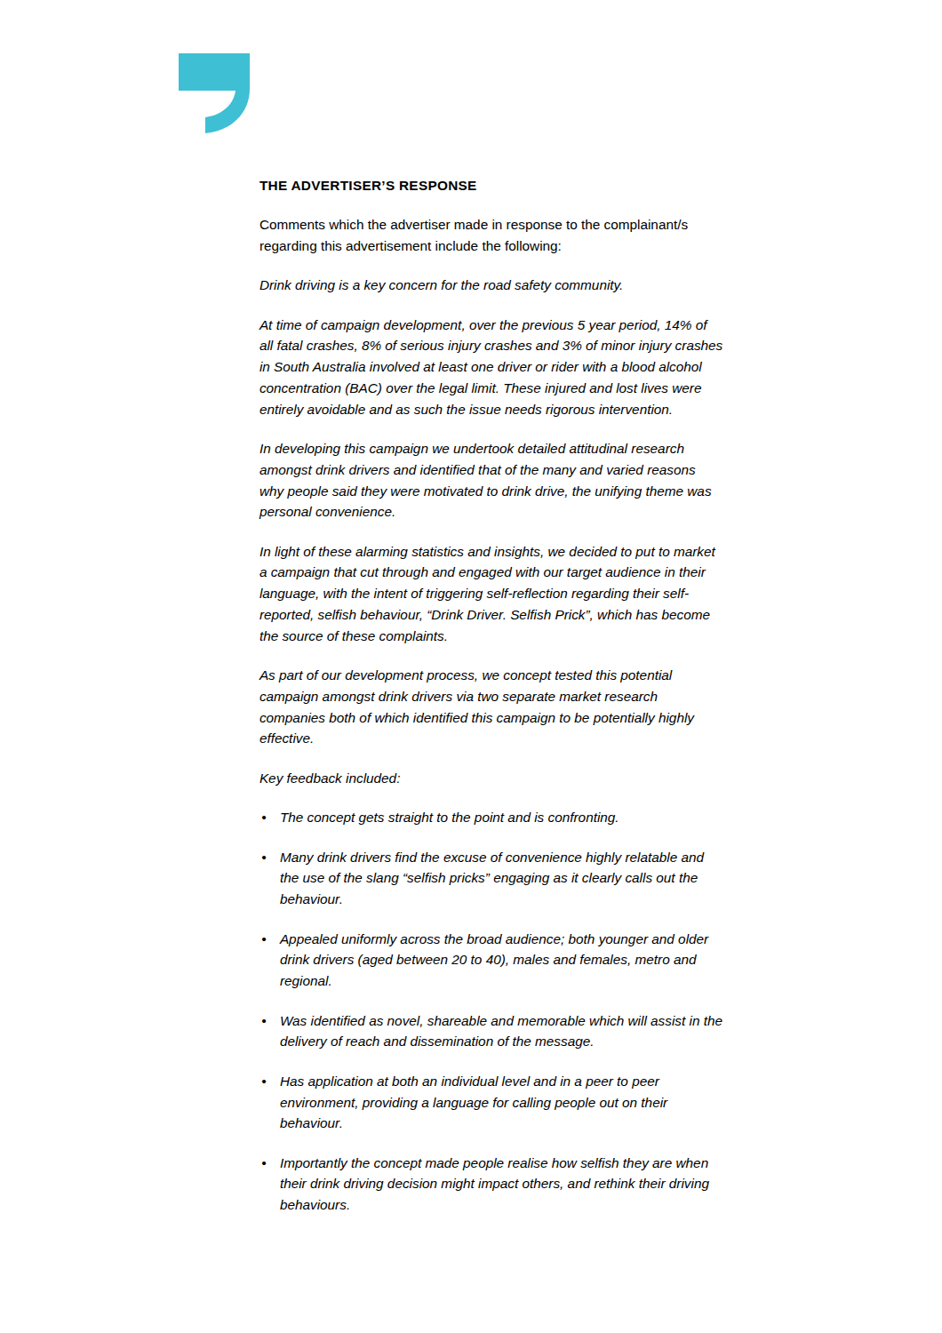The Advertiser’s Response
Comments which the advertiser made in response to the complainant/s regarding this advertisement include the following:
Drink driving is a key concern for the road safety community.
At time of campaign development, over the previous 5 year period, 14% of all fatal crashes, 8% of serious injury crashes and 3% of minor injury crashes in South Australia involved at least one driver or rider with a blood alcohol concentration (BAC) over the legal limit. These injured and lost lives were entirely avoidable and as such the issue needs rigorous intervention.
In developing this campaign we undertook detailed attitudinal research amongst drink drivers and identified that of the many and varied reasons why people said they were motivated to drink drive, the unifying theme was personal convenience.
In light of these alarming statistics and insights, we decided to put to market a campaign that cut through and engaged with our target audience in their language, with the intent of triggering self-reflection regarding their self-reported, selfish behaviour, “Drink Driver. Selfish Prick”, which has become the source of these complaints.
As part of our development process, we concept tested this potential campaign amongst drink drivers via two separate market research companies both of which identified this campaign to be potentially highly effective.
Key feedback included:
The concept gets straight to the point and is confronting.
Many drink drivers find the excuse of convenience highly relatable and the use of the slang “selfish pricks” engaging as it clearly calls out the behaviour.
Appealed uniformly across the broad audience; both younger and older drink drivers (aged between 20 to 40), males and females, metro and regional.
Was identified as novel, shareable and memorable which will assist in the delivery of reach and dissemination of the message.
Has application at both an individual level and in a peer to peer environment, providing a language for calling people out on their behaviour.
Importantly the concept made people realise how selfish they are when their drink driving decision might impact others, and rethink their driving behaviours.